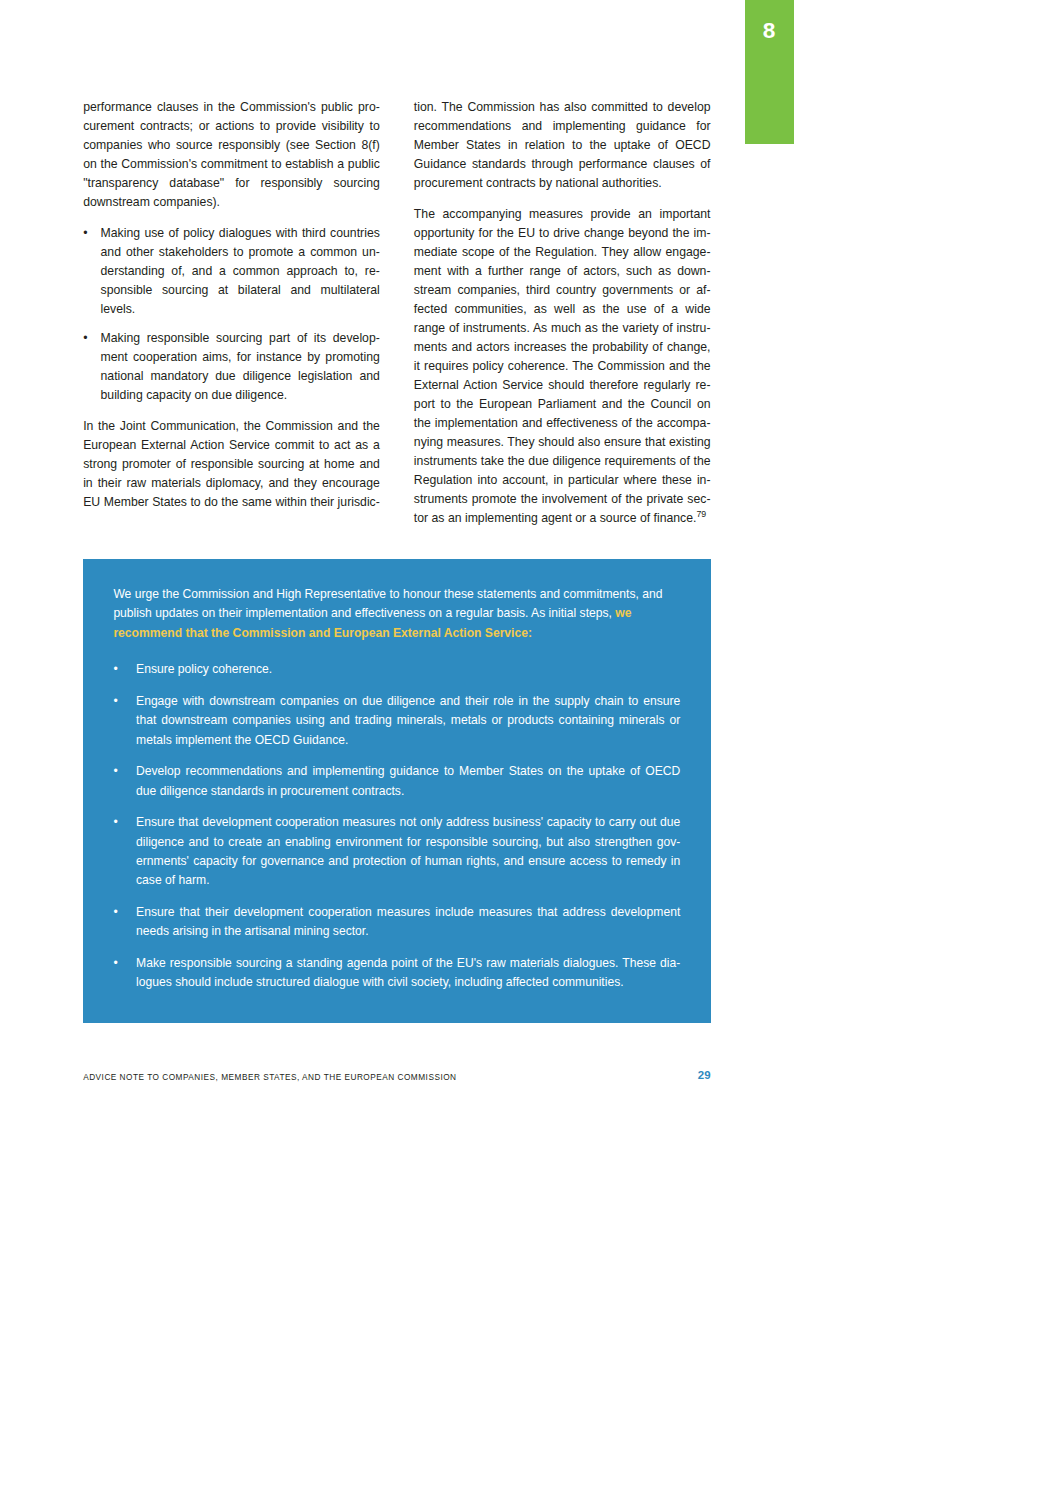8
performance clauses in the Commission's public procurement contracts; or actions to provide visibility to companies who source responsibly (see Section 8(f) on the Commission's commitment to establish a public "transparency database" for responsibly sourcing downstream companies).
Making use of policy dialogues with third countries and other stakeholders to promote a common understanding of, and a common approach to, responsible sourcing at bilateral and multilateral levels.
Making responsible sourcing part of its development cooperation aims, for instance by promoting national mandatory due diligence legislation and building capacity on due diligence.
In the Joint Communication, the Commission and the European External Action Service commit to act as a strong promoter of responsible sourcing at home and in their raw materials diplomacy, and they encourage EU Member States to do the same within their jurisdiction. The Commission has also committed to develop recommendations and implementing guidance for Member States in relation to the uptake of OECD Guidance standards through performance clauses of procurement contracts by national authorities.
The accompanying measures provide an important opportunity for the EU to drive change beyond the immediate scope of the Regulation. They allow engagement with a further range of actors, such as downstream companies, third country governments or affected communities, as well as the use of a wide range of instruments. As much as the variety of instruments and actors increases the probability of change, it requires policy coherence. The Commission and the External Action Service should therefore regularly report to the European Parliament and the Council on the implementation and effectiveness of the accompanying measures. They should also ensure that existing instruments take the due diligence requirements of the Regulation into account, in particular where these instruments promote the involvement of the private sector as an implementing agent or a source of finance.79
We urge the Commission and High Representative to honour these statements and commitments, and publish updates on their implementation and effectiveness on a regular basis. As initial steps, we recommend that the Commission and European External Action Service:
Ensure policy coherence.
Engage with downstream companies on due diligence and their role in the supply chain to ensure that downstream companies using and trading minerals, metals or products containing minerals or metals implement the OECD Guidance.
Develop recommendations and implementing guidance to Member States on the uptake of OECD due diligence standards in procurement contracts.
Ensure that development cooperation measures not only address business' capacity to carry out due diligence and to create an enabling environment for responsible sourcing, but also strengthen governments' capacity for governance and protection of human rights, and ensure access to remedy in case of harm.
Ensure that their development cooperation measures include measures that address development needs arising in the artisanal mining sector.
Make responsible sourcing a standing agenda point of the EU's raw materials dialogues. These dialogues should include structured dialogue with civil society, including affected communities.
Advice note to companies, Member States, and the European Commission
29